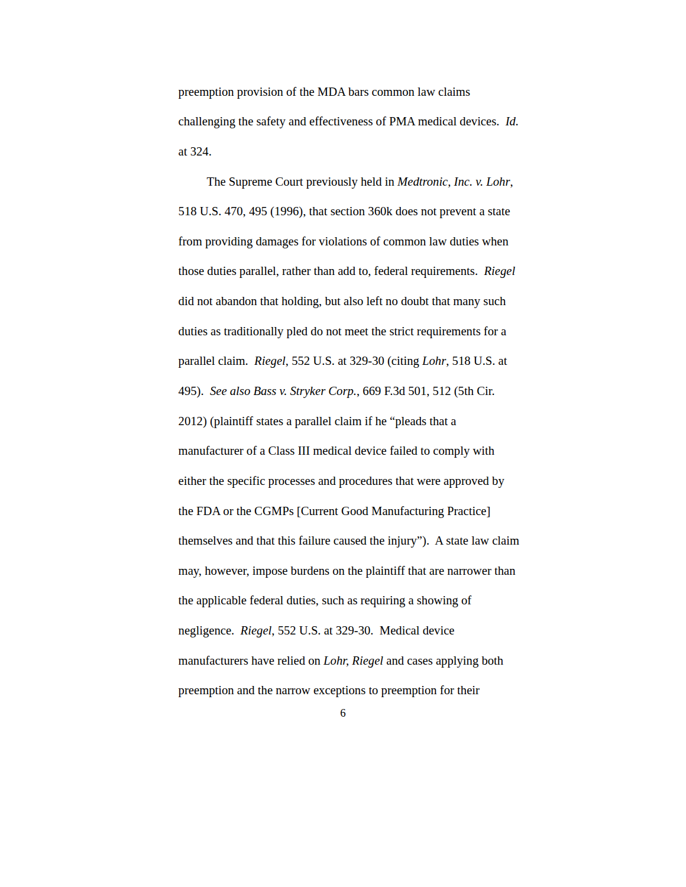preemption provision of the MDA bars common law claims challenging the safety and effectiveness of PMA medical devices. Id. at 324.
The Supreme Court previously held in Medtronic, Inc. v. Lohr, 518 U.S. 470, 495 (1996), that section 360k does not prevent a state from providing damages for violations of common law duties when those duties parallel, rather than add to, federal requirements. Riegel did not abandon that holding, but also left no doubt that many such duties as traditionally pled do not meet the strict requirements for a parallel claim. Riegel, 552 U.S. at 329-30 (citing Lohr, 518 U.S. at 495). See also Bass v. Stryker Corp., 669 F.3d 501, 512 (5th Cir. 2012) (plaintiff states a parallel claim if he “pleads that a manufacturer of a Class III medical device failed to comply with either the specific processes and procedures that were approved by the FDA or the CGMPs [Current Good Manufacturing Practice] themselves and that this failure caused the injury”). A state law claim may, however, impose burdens on the plaintiff that are narrower than the applicable federal duties, such as requiring a showing of negligence. Riegel, 552 U.S. at 329-30. Medical device manufacturers have relied on Lohr, Riegel and cases applying both preemption and the narrow exceptions to preemption for their
6